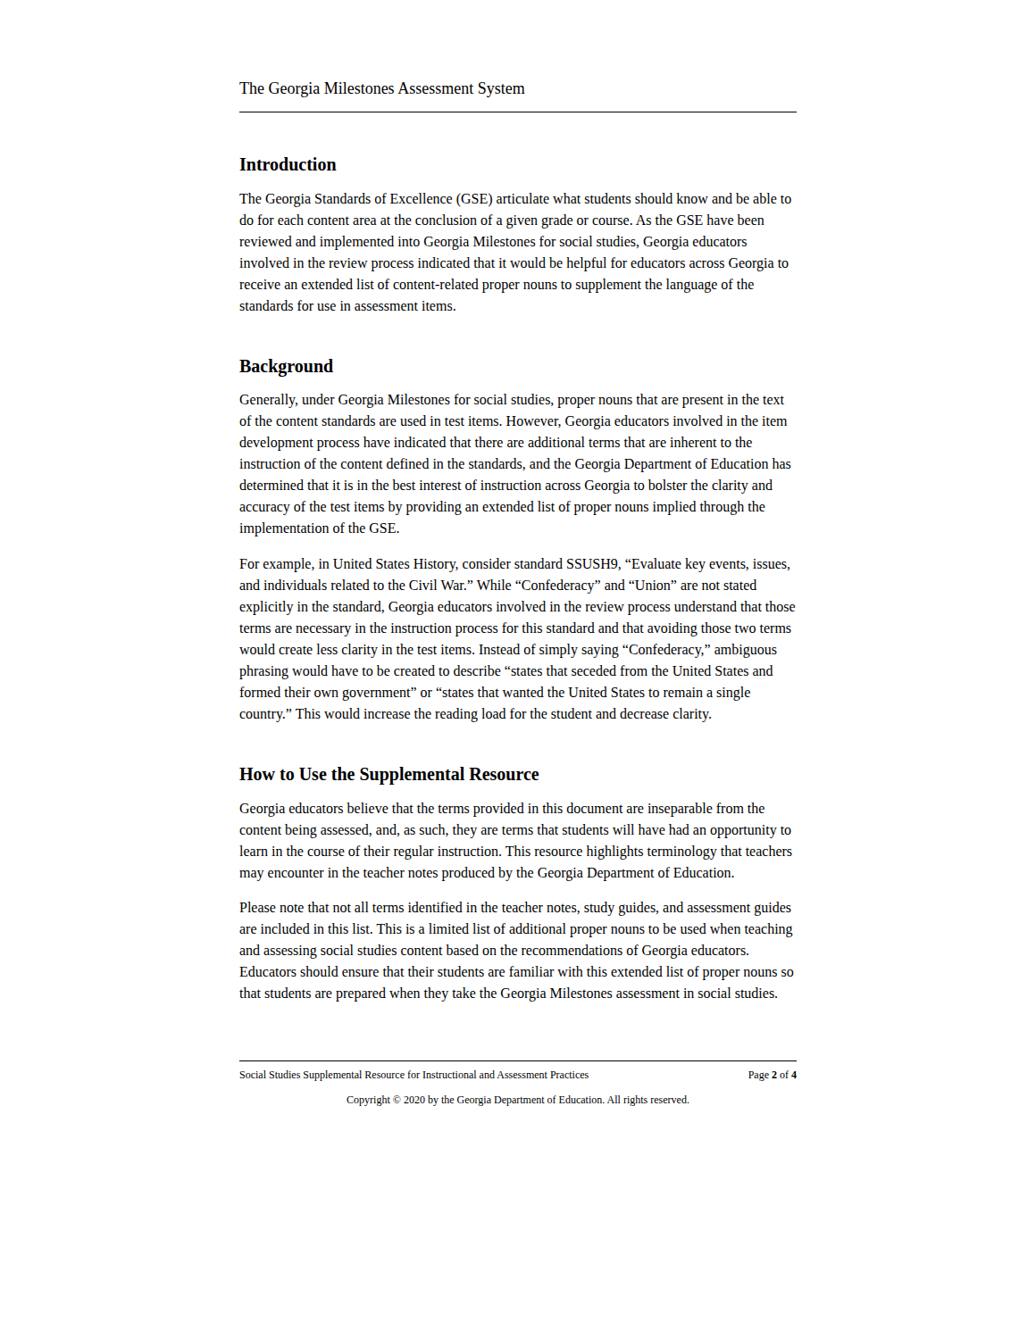The Georgia Milestones Assessment System
Introduction
The Georgia Standards of Excellence (GSE) articulate what students should know and be able to do for each content area at the conclusion of a given grade or course. As the GSE have been reviewed and implemented into Georgia Milestones for social studies, Georgia educators involved in the review process indicated that it would be helpful for educators across Georgia to receive an extended list of content-related proper nouns to supplement the language of the standards for use in assessment items.
Background
Generally, under Georgia Milestones for social studies, proper nouns that are present in the text of the content standards are used in test items. However, Georgia educators involved in the item development process have indicated that there are additional terms that are inherent to the instruction of the content defined in the standards, and the Georgia Department of Education has determined that it is in the best interest of instruction across Georgia to bolster the clarity and accuracy of the test items by providing an extended list of proper nouns implied through the implementation of the GSE.
For example, in United States History, consider standard SSUSH9, “Evaluate key events, issues, and individuals related to the Civil War.” While “Confederacy” and “Union” are not stated explicitly in the standard, Georgia educators involved in the review process understand that those terms are necessary in the instruction process for this standard and that avoiding those two terms would create less clarity in the test items. Instead of simply saying “Confederacy,” ambiguous phrasing would have to be created to describe “states that seceded from the United States and formed their own government” or “states that wanted the United States to remain a single country.” This would increase the reading load for the student and decrease clarity.
How to Use the Supplemental Resource
Georgia educators believe that the terms provided in this document are inseparable from the content being assessed, and, as such, they are terms that students will have had an opportunity to learn in the course of their regular instruction. This resource highlights terminology that teachers may encounter in the teacher notes produced by the Georgia Department of Education.
Please note that not all terms identified in the teacher notes, study guides, and assessment guides are included in this list. This is a limited list of additional proper nouns to be used when teaching and assessing social studies content based on the recommendations of Georgia educators. Educators should ensure that their students are familiar with this extended list of proper nouns so that students are prepared when they take the Georgia Milestones assessment in social studies.
Social Studies Supplemental Resource for Instructional and Assessment Practices
Page 2 of 4
Copyright © 2020 by the Georgia Department of Education. All rights reserved.